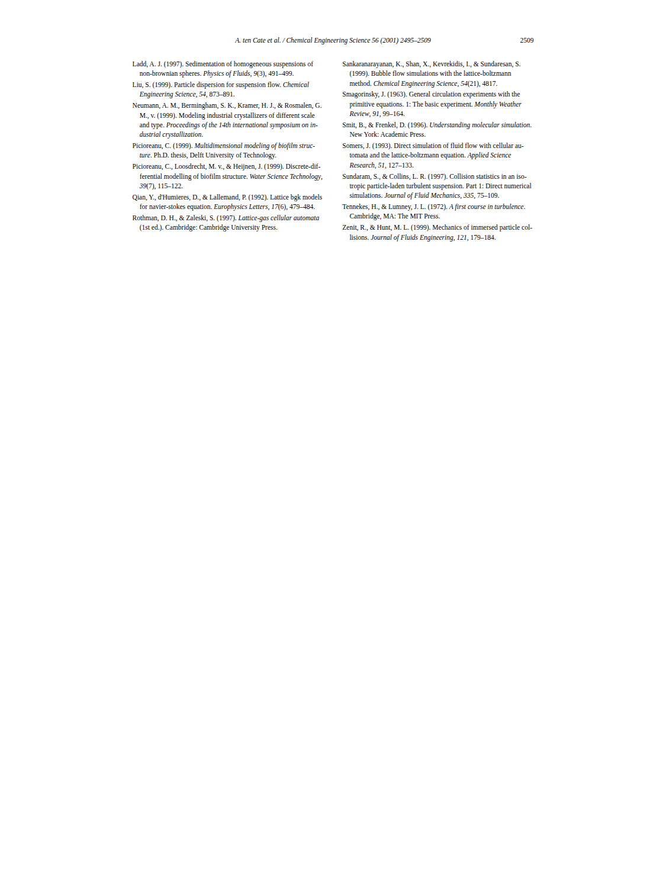A. ten Cate et al. / Chemical Engineering Science 56 (2001) 2495–2509 2509
Ladd, A. J. (1997). Sedimentation of homogeneous suspensions of non-brownian spheres. Physics of Fluids, 9(3), 491–499.
Liu, S. (1999). Particle dispersion for suspension flow. Chemical Engineering Science, 54, 873–891.
Neumann, A. M., Bermingham, S. K., Kramer, H. J., & Rosmalen, G. M., v. (1999). Modeling industrial crystallizers of different scale and type. Proceedings of the 14th international symposium on industrial crystallization.
Picioreanu, C. (1999). Multidimensional modeling of biofilm structure. Ph.D. thesis, Delft University of Technology.
Picioreanu, C., Loosdrecht, M. v., & Heijnen, J. (1999). Discrete-differential modelling of biofilm structure. Water Science Technology, 39(7), 115–122.
Qian, Y., d'Humieres, D., & Lallemand, P. (1992). Lattice bgk models for navier-stokes equation. Europhysics Letters, 17(6), 479–484.
Rothman, D. H., & Zaleski, S. (1997). Lattice-gas cellular automata (1st ed.). Cambridge: Cambridge University Press.
Sankaranarayanan, K., Shan, X., Kevrekidis, I., & Sundaresan, S. (1999). Bubble flow simulations with the lattice-boltzmann method. Chemical Engineering Science, 54(21), 4817.
Smagorinsky, J. (1963). General circulation experiments with the primitive equations. 1: The basic experiment. Monthly Weather Review, 91, 99–164.
Smit, B., & Frenkel, D. (1996). Understanding molecular simulation. New York: Academic Press.
Somers, J. (1993). Direct simulation of fluid flow with cellular automata and the lattice-boltzmann equation. Applied Science Research, 51, 127–133.
Sundaram, S., & Collins, L. R. (1997). Collision statistics in an isotropic particle-laden turbulent suspension. Part 1: Direct numerical simulations. Journal of Fluid Mechanics, 335, 75–109.
Tennekes, H., & Lumney, J. L. (1972). A first course in turbulence. Cambridge, MA: The MIT Press.
Zenit, R., & Hunt, M. L. (1999). Mechanics of immersed particle collisions. Journal of Fluids Engineering, 121, 179–184.